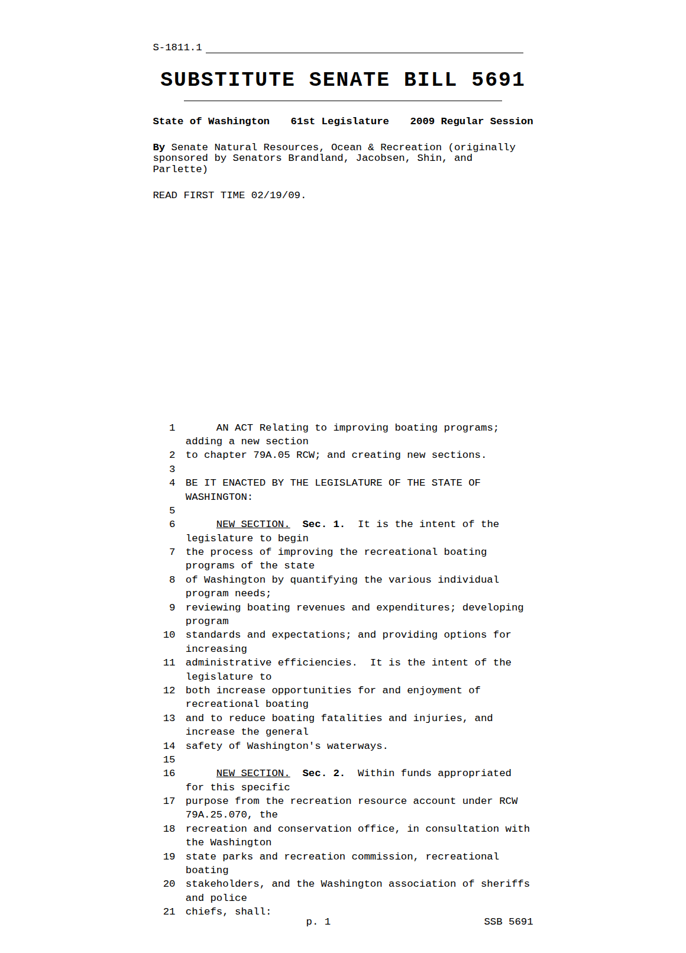S-1811.1
SUBSTITUTE SENATE BILL 5691
State of Washington 61st Legislature 2009 Regular Session
By Senate Natural Resources, Ocean & Recreation (originally sponsored by Senators Brandland, Jacobsen, Shin, and Parlette)
READ FIRST TIME 02/19/09.
AN ACT Relating to improving boating programs; adding a new section
to chapter 79A.05 RCW; and creating new sections.
BE IT ENACTED BY THE LEGISLATURE OF THE STATE OF WASHINGTON:
NEW SECTION. Sec. 1. It is the intent of the legislature to begin
the process of improving the recreational boating programs of the state
of Washington by quantifying the various individual program needs;
reviewing boating revenues and expenditures; developing program
standards and expectations; and providing options for increasing
administrative efficiencies. It is the intent of the legislature to
both increase opportunities for and enjoyment of recreational boating
and to reduce boating fatalities and injuries, and increase the general
safety of Washington's waterways.
NEW SECTION. Sec. 2. Within funds appropriated for this specific
purpose from the recreation resource account under RCW 79A.25.070, the
recreation and conservation office, in consultation with the Washington
state parks and recreation commission, recreational boating
stakeholders, and the Washington association of sheriffs and police
chiefs, shall:
p. 1 SSB 5691